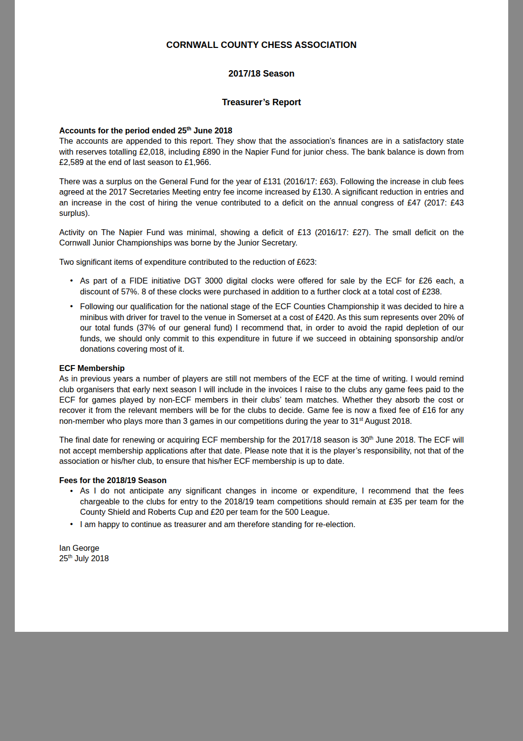CORNWALL COUNTY CHESS ASSOCIATION
2017/18 Season
Treasurer’s Report
Accounts for the period ended 25th June 2018
The accounts are appended to this report. They show that the association’s finances are in a satisfactory state with reserves totalling £2,018, including £890 in the Napier Fund for junior chess. The bank balance is down from £2,589 at the end of last season to £1,966.
There was a surplus on the General Fund for the year of £131 (2016/17: £63). Following the increase in club fees agreed at the 2017 Secretaries Meeting entry fee income increased by £130. A significant reduction in entries and an increase in the cost of hiring the venue contributed to a deficit on the annual congress of £47 (2017: £43 surplus).
Activity on The Napier Fund was minimal, showing a deficit of £13 (2016/17: £27). The small deficit on the Cornwall Junior Championships was borne by the Junior Secretary.
Two significant items of expenditure contributed to the reduction of £623:
As part of a FIDE initiative DGT 3000 digital clocks were offered for sale by the ECF for £26 each, a discount of 57%. 8 of these clocks were purchased in addition to a further clock at a total cost of £238.
Following our qualification for the national stage of the ECF Counties Championship it was decided to hire a minibus with driver for travel to the venue in Somerset at a cost of £420. As this sum represents over 20% of our total funds (37% of our general fund) I recommend that, in order to avoid the rapid depletion of our funds, we should only commit to this expenditure in future if we succeed in obtaining sponsorship and/or donations covering most of it.
ECF Membership
As in previous years a number of players are still not members of the ECF at the time of writing. I would remind club organisers that early next season I will include in the invoices I raise to the clubs any game fees paid to the ECF for games played by non-ECF members in their clubs’ team matches. Whether they absorb the cost or recover it from the relevant members will be for the clubs to decide. Game fee is now a fixed fee of £16 for any non-member who plays more than 3 games in our competitions during the year to 31st August 2018.
The final date for renewing or acquiring ECF membership for the 2017/18 season is 30th June 2018. The ECF will not accept membership applications after that date. Please note that it is the player’s responsibility, not that of the association or his/her club, to ensure that his/her ECF membership is up to date.
Fees for the 2018/19 Season
As I do not anticipate any significant changes in income or expenditure, I recommend that the fees chargeable to the clubs for entry to the 2018/19 team competitions should remain at £35 per team for the County Shield and Roberts Cup and £20 per team for the 500 League.
I am happy to continue as treasurer and am therefore standing for re-election.
Ian George
25th July 2018